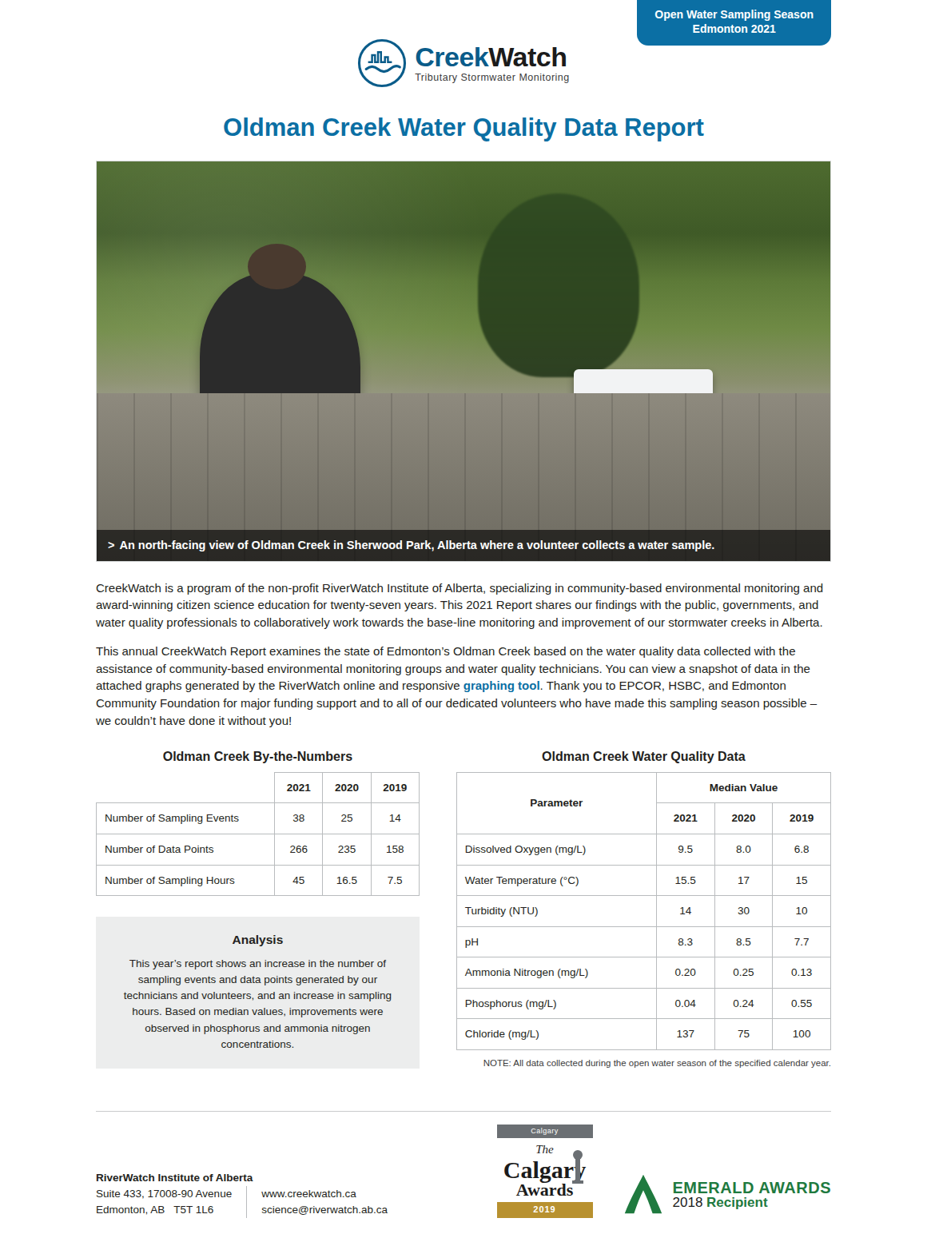Open Water Sampling Season
Edmonton 2021
CreekWatch
Tributary Stormwater Monitoring
Oldman Creek Water Quality Data Report
>An north-facing view of Oldman Creek in Sherwood Park, Alberta where a volunteer collects a water sample.
CreekWatch is a program of the non-profit RiverWatch Institute of Alberta, specializing in community-based environmental monitoring and award-winning citizen science education for twenty-seven years. This 2021 Report shares our findings with the public, governments, and water quality professionals to collaboratively work towards the base-line monitoring and improvement of our stormwater creeks in Alberta.
This annual CreekWatch Report examines the state of Edmonton’s Oldman Creek based on the water quality data collected with the assistance of community-based environmental monitoring groups and water quality technicians. You can view a snapshot of data in the attached graphs generated by the RiverWatch online and responsive graphing tool. Thank you to EPCOR, HSBC, and Edmonton Community Foundation for major funding support and to all of our dedicated volunteers who have made this sampling season possible – we couldn’t have done it without you!
Oldman Creek By-the-Numbers
| | 2021 | 2020 | 2019 |
| --- | --- | --- | --- |
| Number of Sampling Events | 38 | 25 | 14 |
| Number of Data Points | 266 | 235 | 158 |
| Number of Sampling Hours | 45 | 16.5 | 7.5 |
Analysis
This year’s report shows an increase in the number of sampling events and data points generated by our technicians and volunteers, and an increase in sampling hours. Based on median values, improvements were observed in phosphorus and ammonia nitrogen concentrations.
Oldman Creek Water Quality Data
| Parameter | Median Value |
| --- | --- |
| 2021 | 2020 | 2019 |
| Dissolved Oxygen (mg/L) | 9.5 | 8.0 | 6.8 |
| Water Temperature (°C) | 15.5 | 17 | 15 |
| Turbidity (NTU) | 14 | 30 | 10 |
| pH | 8.3 | 8.5 | 7.7 |
| Ammonia Nitrogen (mg/L) | 0.20 | 0.25 | 0.13 |
| Phosphorus (mg/L) | 0.04 | 0.24 | 0.55 |
| Chloride (mg/L) | 137 | 75 | 100 |
NOTE: All data collected during the open water season of the specified calendar year.
RiverWatch Institute of Alberta
Suite 433, 17008-90 Avenue
Edmonton, AB T5T 1L6
www.creekwatch.ca
science@riverwatch.ab.ca
Calgary
The
Calgary
Awards
2019
EMERALD AWARDS
2018 Recipient